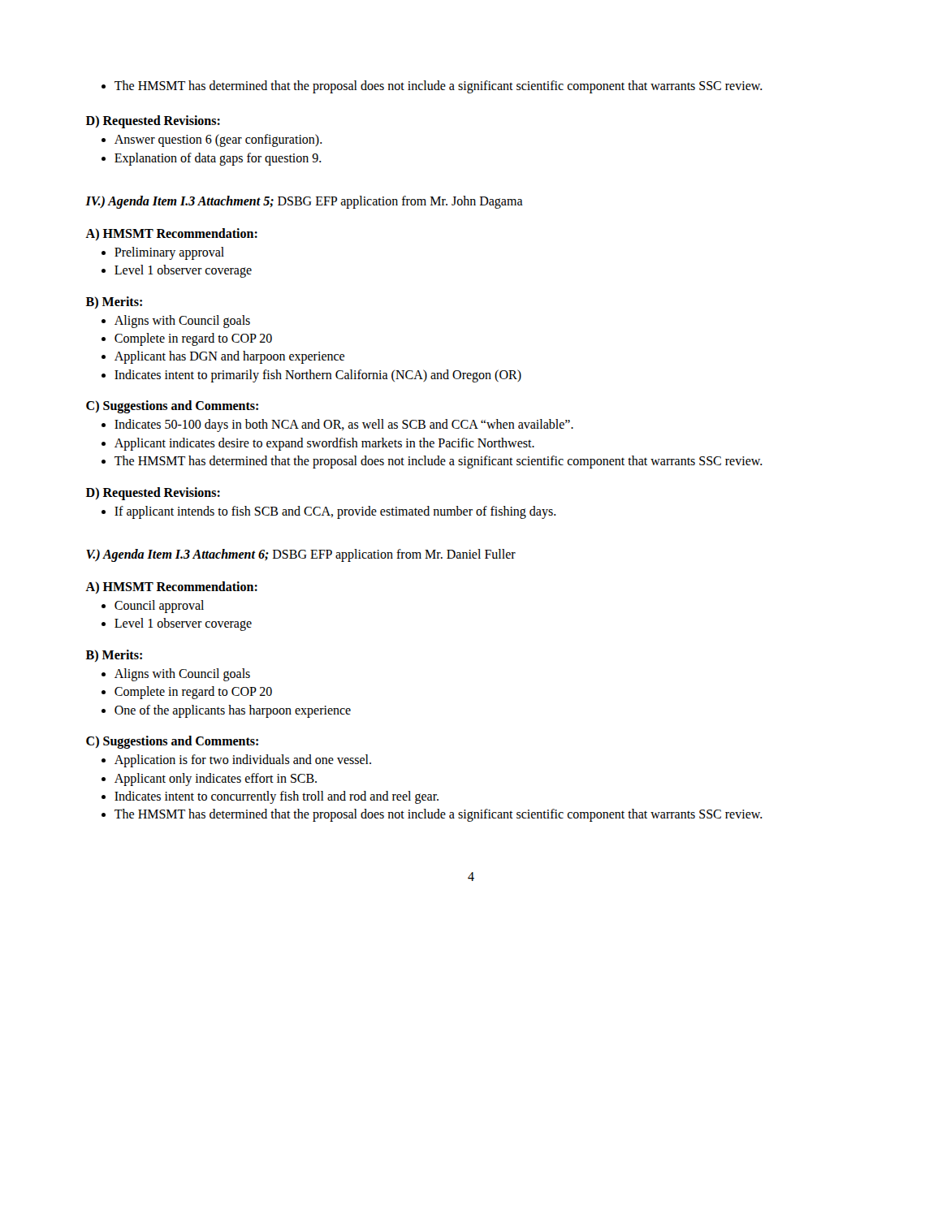The HMSMT has determined that the proposal does not include a significant scientific component that warrants SSC review.
D) Requested Revisions:
Answer question 6 (gear configuration).
Explanation of data gaps for question 9.
IV.) Agenda Item I.3 Attachment 5; DSBG EFP application from Mr. John Dagama
A) HMSMT Recommendation:
Preliminary approval
Level 1 observer coverage
B) Merits:
Aligns with Council goals
Complete in regard to COP 20
Applicant has DGN and harpoon experience
Indicates intent to primarily fish Northern California (NCA) and Oregon (OR)
C) Suggestions and Comments:
Indicates 50-100 days in both NCA and OR, as well as SCB and CCA “when available”.
Applicant indicates desire to expand swordfish markets in the Pacific Northwest.
The HMSMT has determined that the proposal does not include a significant scientific component that warrants SSC review.
D) Requested Revisions:
If applicant intends to fish SCB and CCA, provide estimated number of fishing days.
V.) Agenda Item I.3 Attachment 6; DSBG EFP application from Mr. Daniel Fuller
A) HMSMT Recommendation:
Council approval
Level 1 observer coverage
B) Merits:
Aligns with Council goals
Complete in regard to COP 20
One of the applicants has harpoon experience
C) Suggestions and Comments:
Application is for two individuals and one vessel.
Applicant only indicates effort in SCB.
Indicates intent to concurrently fish troll and rod and reel gear.
The HMSMT has determined that the proposal does not include a significant scientific component that warrants SSC review.
4